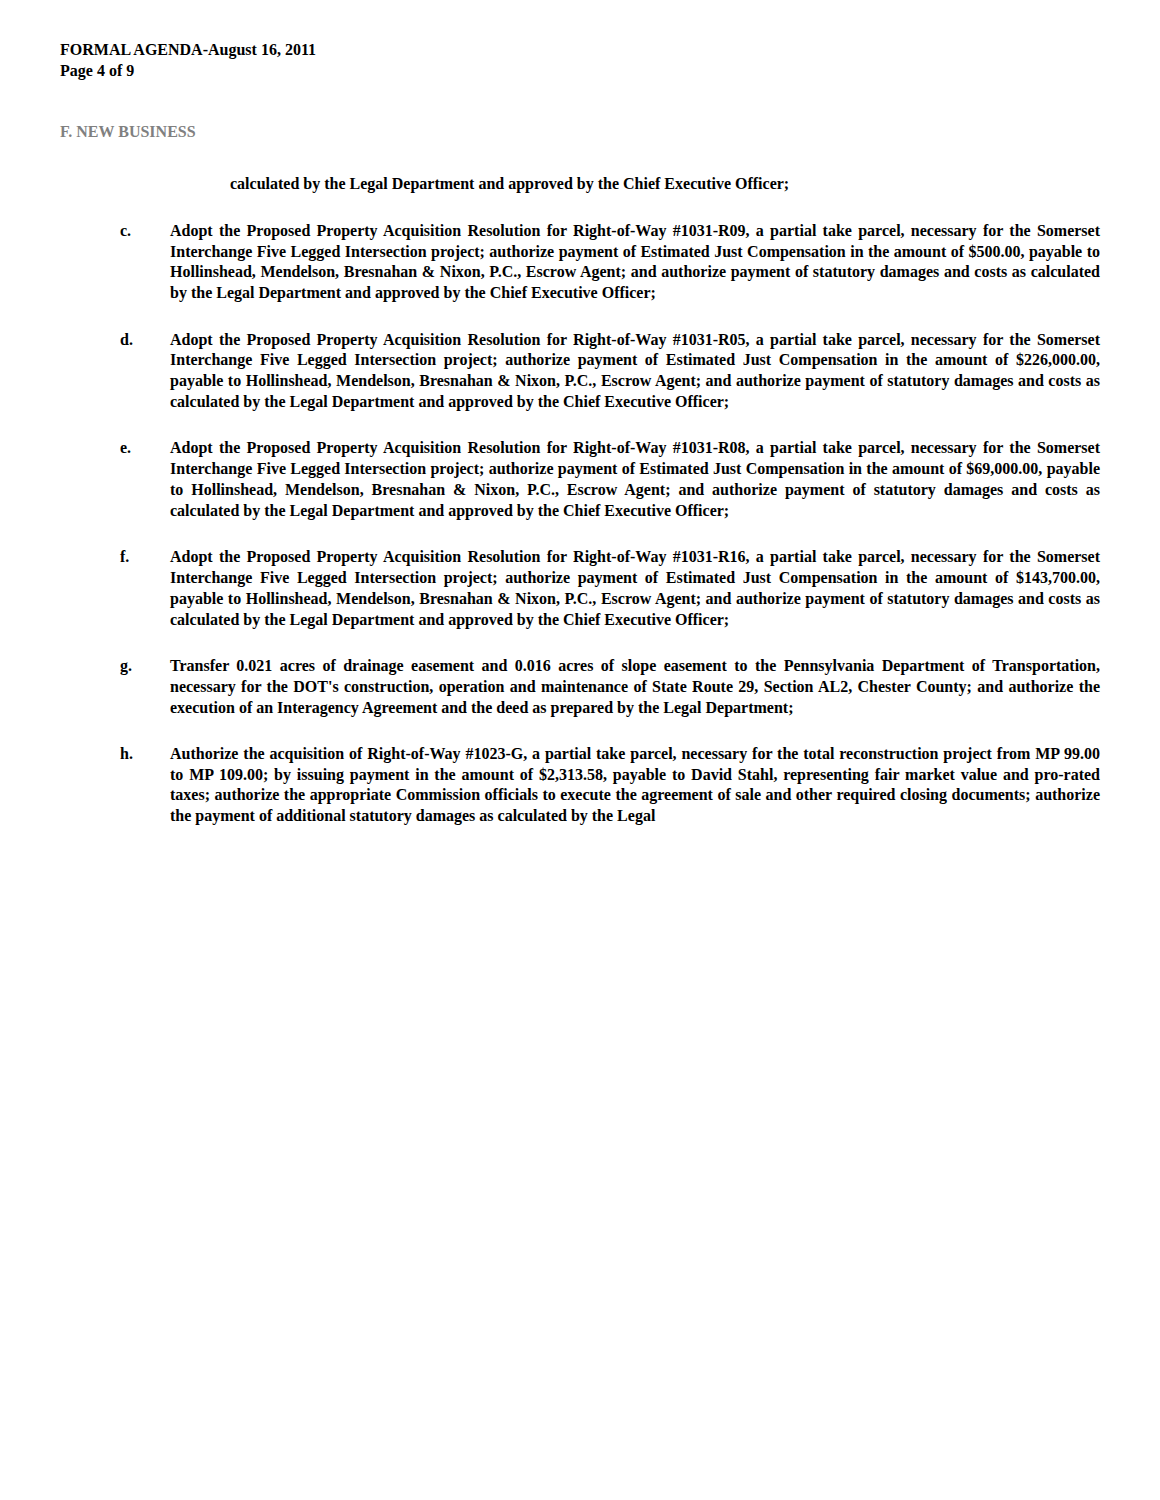FORMAL AGENDA-August 16, 2011
Page 4 of 9
F. NEW BUSINESS
calculated by the Legal Department and approved by the Chief Executive Officer;
c. Adopt the Proposed Property Acquisition Resolution for Right-of-Way #1031-R09, a partial take parcel, necessary for the Somerset Interchange Five Legged Intersection project; authorize payment of Estimated Just Compensation in the amount of $500.00, payable to Hollinshead, Mendelson, Bresnahan & Nixon, P.C., Escrow Agent; and authorize payment of statutory damages and costs as calculated by the Legal Department and approved by the Chief Executive Officer;
d. Adopt the Proposed Property Acquisition Resolution for Right-of-Way #1031-R05, a partial take parcel, necessary for the Somerset Interchange Five Legged Intersection project; authorize payment of Estimated Just Compensation in the amount of $226,000.00, payable to Hollinshead, Mendelson, Bresnahan & Nixon, P.C., Escrow Agent; and authorize payment of statutory damages and costs as calculated by the Legal Department and approved by the Chief Executive Officer;
e. Adopt the Proposed Property Acquisition Resolution for Right-of-Way #1031-R08, a partial take parcel, necessary for the Somerset Interchange Five Legged Intersection project; authorize payment of Estimated Just Compensation in the amount of $69,000.00, payable to Hollinshead, Mendelson, Bresnahan & Nixon, P.C., Escrow Agent; and authorize payment of statutory damages and costs as calculated by the Legal Department and approved by the Chief Executive Officer;
f. Adopt the Proposed Property Acquisition Resolution for Right-of-Way #1031-R16, a partial take parcel, necessary for the Somerset Interchange Five Legged Intersection project; authorize payment of Estimated Just Compensation in the amount of $143,700.00, payable to Hollinshead, Mendelson, Bresnahan & Nixon, P.C., Escrow Agent; and authorize payment of statutory damages and costs as calculated by the Legal Department and approved by the Chief Executive Officer;
g. Transfer 0.021 acres of drainage easement and 0.016 acres of slope easement to the Pennsylvania Department of Transportation, necessary for the DOT's construction, operation and maintenance of State Route 29, Section AL2, Chester County; and authorize the execution of an Interagency Agreement and the deed as prepared by the Legal Department;
h. Authorize the acquisition of Right-of-Way #1023-G, a partial take parcel, necessary for the total reconstruction project from MP 99.00 to MP 109.00; by issuing payment in the amount of $2,313.58, payable to David Stahl, representing fair market value and pro-rated taxes; authorize the appropriate Commission officials to execute the agreement of sale and other required closing documents; authorize the payment of additional statutory damages as calculated by the Legal